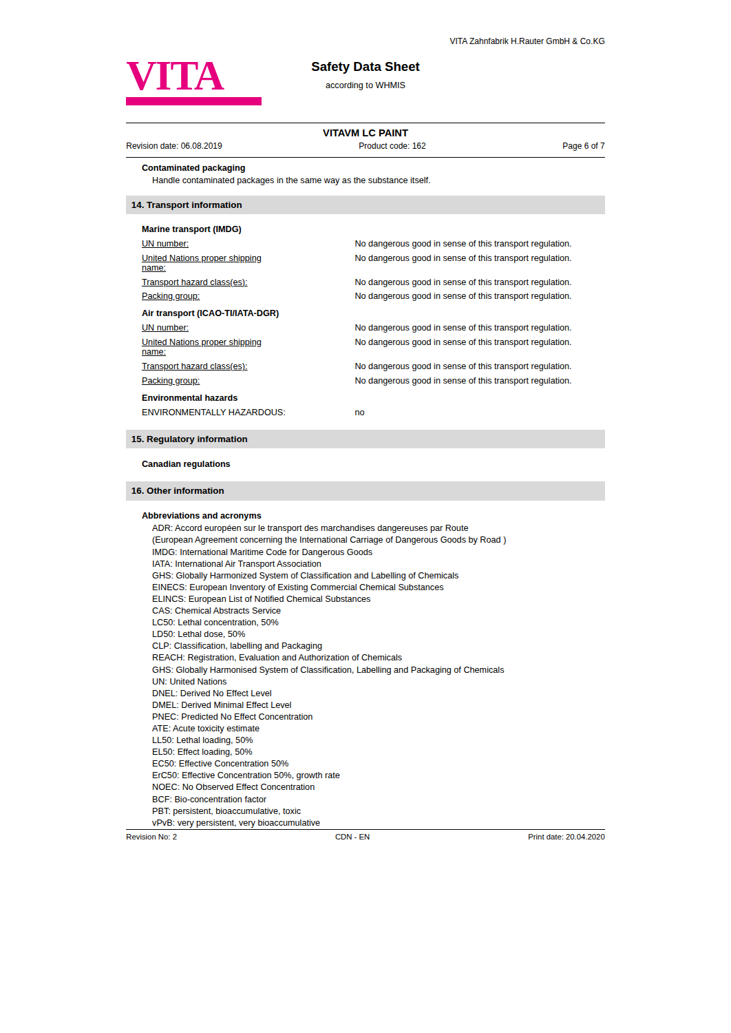VITA Zahnfabrik H.Rauter GmbH & Co.KG
VITA
Safety Data Sheet
according to WHMIS
VITAVM LC PAINT
Revision date: 06.08.2019
Product code: 162
Page 6 of 7
Contaminated packaging
Handle contaminated packages in the same way as the substance itself.
14. Transport information
Marine transport (IMDG)
| UN number: | No dangerous good in sense of this transport regulation. |
| United Nations proper shipping name: | No dangerous good in sense of this transport regulation. |
| Transport hazard class(es): | No dangerous good in sense of this transport regulation. |
| Packing group: | No dangerous good in sense of this transport regulation. |
Air transport (ICAO-TI/IATA-DGR)
| UN number: | No dangerous good in sense of this transport regulation. |
| United Nations proper shipping name: | No dangerous good in sense of this transport regulation. |
| Transport hazard class(es): | No dangerous good in sense of this transport regulation. |
| Packing group: | No dangerous good in sense of this transport regulation. |
Environmental hazards
| ENVIRONMENTALLY HAZARDOUS: | no |
15. Regulatory information
Canadian regulations
16. Other information
Abbreviations and acronyms
ADR: Accord européen sur le transport des marchandises dangereuses par Route
(European Agreement concerning the International Carriage of Dangerous Goods by Road )
IMDG: International Maritime Code for Dangerous Goods
IATA: International Air Transport Association
GHS: Globally Harmonized System of Classification and Labelling of Chemicals
EINECS: European Inventory of Existing Commercial Chemical Substances
ELINCS: European List of Notified Chemical Substances
CAS: Chemical Abstracts Service
LC50: Lethal concentration, 50%
LD50: Lethal dose, 50%
CLP: Classification, labelling and Packaging
REACH: Registration, Evaluation and Authorization of Chemicals
GHS: Globally Harmonised System of Classification, Labelling and Packaging of Chemicals
UN: United Nations
DNEL: Derived No Effect Level
DMEL: Derived Minimal Effect Level
PNEC: Predicted No Effect Concentration
ATE: Acute toxicity estimate
LL50: Lethal loading, 50%
EL50: Effect loading, 50%
EC50: Effective Concentration 50%
ErC50: Effective Concentration 50%, growth rate
NOEC: No Observed Effect Concentration
BCF: Bio-concentration factor
PBT: persistent, bioaccumulative, toxic
vPvB: very persistent, very bioaccumulative
Revision No: 2
CDN - EN
Print date: 20.04.2020